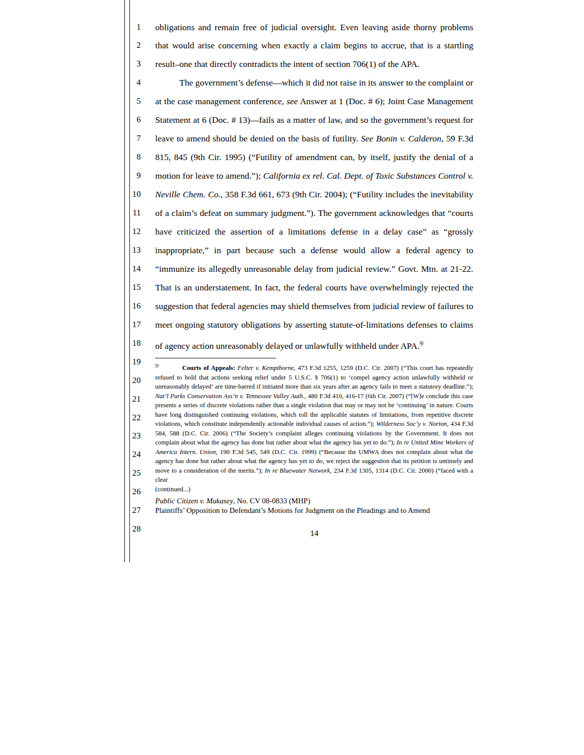1
2
3
4
5
6
7
8
9
10
11
12
13
14
15
16
17
18
19
20
21
22
23
24
25
26
27
28
obligations and remain free of judicial oversight. Even leaving aside thorny problems that would arise concerning when exactly a claim begins to accrue, that is a startling result–one that directly contradicts the intent of section 706(1) of the APA.
The government’s defense—which it did not raise in its answer to the complaint or at the case management conference, see Answer at 1 (Doc. # 6); Joint Case Management Statement at 6 (Doc. # 13)—fails as a matter of law, and so the government’s request for leave to amend should be denied on the basis of futility. See Bonin v. Calderon, 59 F.3d 815, 845 (9th Cir. 1995) (“Futility of amendment can, by itself, justify the denial of a motion for leave to amend.”); California ex rel. Cal. Dept. of Toxic Substances Control v. Neville Chem. Co., 358 F.3d 661, 673 (9th Cir. 2004); (“Futility includes the inevitability of a claim’s defeat on summary judgment.”). The government acknowledges that “courts have criticized the assertion of a limitations defense in a delay case” as “grossly inappropriate,” in part because such a defense would allow a federal agency to “immunize its allegedly unreasonable delay from judicial review.” Govt. Mtn. at 21-22. That is an understatement. In fact, the federal courts have overwhelmingly rejected the suggestion that federal agencies may shield themselves from judicial review of failures to meet ongoing statutory obligations by asserting statute-of-limitations defenses to claims of agency action unreasonably delayed or unlawfully withheld under APA.9/
9/ Courts of Appeals: Felter v. Kempthorne, 473 F.3d 1255, 1259 (D.C. Cir. 2007) (“This court has repeatedly refused to hold that actions seeking relief under 5 U.S.C. § 706(1) to ‘compel agency action unlawfully withheld or unreasonably delayed’ are time-barred if initiated more than six years after an agency fails to meet a statutory deadline.”); Nat’l Parks Conservation Ass’n v. Tennessee Valley Auth., 480 F.3d 410, 416-17 (6th Cir. 2007) (“[W]e conclude this case presents a series of discrete violations rather than a single violation that may or may not be ‘continuing’ in nature. Courts have long distinguished continuing violations, which toll the applicable statutes of limitations, from repetitive discrete violations, which constitute independently actionable individual causes of action.”); Wilderness Soc’y v. Norton, 434 F.3d 584, 588 (D.C. Cir. 2006) (“The Society’s complaint alleges continuing violations by the Government. It does not complain about what the agency has done but rather about what the agency has yet to do.”); In re United Mine Workers of America Intern. Union, 190 F.3d 545, 549 (D.C. Cir. 1999) (“Because the UMWA does not complain about what the agency has done but rather about what the agency has yet to do, we reject the suggestion that its petition is untimely and move to a consideration of the merits.”); In re Bluewater Network, 234 F.3d 1305, 1314 (D.C. Cir. 2000) (“faced with a clear
(continued...)
Public Citizen v. Mukasey, No. CV 08-0833 (MHP)
Plaintiffs’ Opposition to Defendant’s Motions for Judgment on the Pleadings and to Amend
14